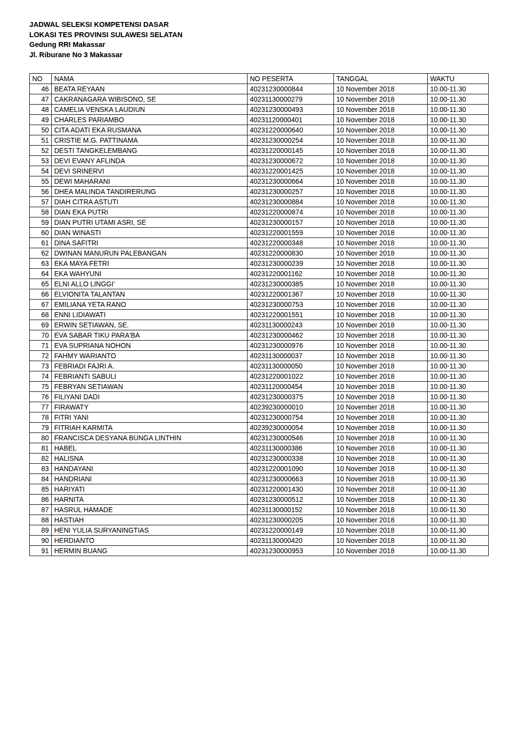JADWAL SELEKSI KOMPETENSI DASAR
LOKASI TES PROVINSI SULAWESI SELATAN
Gedung RRI Makassar
Jl. Riburane No 3 Makassar
| NO | NAMA | NO PESERTA | TANGGAL | WAKTU |
| --- | --- | --- | --- | --- |
| 46 | BEATA REYAAN | 40231230000844 | 10 November 2018 | 10.00-11.30 |
| 47 | CAKRANAGARA WIBISONO, SE | 40231130000279 | 10 November 2018 | 10.00-11.30 |
| 48 | CAMELIA VENSKA LAUDIUN | 40231230000493 | 10 November 2018 | 10.00-11.30 |
| 49 | CHARLES PARIAMBO | 40231120000401 | 10 November 2018 | 10.00-11.30 |
| 50 | CITA ADATI EKA RUSMANA | 40231220000640 | 10 November 2018 | 10.00-11.30 |
| 51 | CRISTIE M.G. PATTINAMA | 40231230000254 | 10 November 2018 | 10.00-11.30 |
| 52 | DESTI TANGKELEMBANG | 40231220000145 | 10 November 2018 | 10.00-11.30 |
| 53 | DEVI EVANY AFLINDA | 40231230000672 | 10 November 2018 | 10.00-11.30 |
| 54 | DEVI SRINERVI | 40231220001425 | 10 November 2018 | 10.00-11.30 |
| 55 | DEWI MAHARANI | 40231230000664 | 10 November 2018 | 10.00-11.30 |
| 56 | DHEA MALINDA TANDIRERUNG | 40231230000257 | 10 November 2018 | 10.00-11.30 |
| 57 | DIAH CITRA ASTUTI | 40231230000884 | 10 November 2018 | 10.00-11.30 |
| 58 | DIAN EKA PUTRI | 40231220000874 | 10 November 2018 | 10.00-11.30 |
| 59 | DIAN PUTRI UTAMI ASRI, SE | 40231230000157 | 10 November 2018 | 10.00-11.30 |
| 60 | DIAN WINASTI | 40231220001559 | 10 November 2018 | 10.00-11.30 |
| 61 | DINA SAFITRI | 40231220000348 | 10 November 2018 | 10.00-11.30 |
| 62 | DWINAN MANURUN PALEBANGAN | 40231220000830 | 10 November 2018 | 10.00-11.30 |
| 63 | EKA MAYA FETRI | 40231230000239 | 10 November 2018 | 10.00-11.30 |
| 64 | EKA WAHYUNI | 40231220001162 | 10 November 2018 | 10.00-11.30 |
| 65 | ELNI ALLO LINGGI' | 40231230000385 | 10 November 2018 | 10.00-11.30 |
| 66 | ELVIONITA TALANTAN | 40231220001367 | 10 November 2018 | 10.00-11.30 |
| 67 | EMILIANA YETA RANO | 40231230000753 | 10 November 2018 | 10.00-11.30 |
| 68 | ENNI LIDIAWATI | 40231220001551 | 10 November 2018 | 10.00-11.30 |
| 69 | ERWIN SETIAWAN, SE. | 40231130000243 | 10 November 2018 | 10.00-11.30 |
| 70 | EVA SABAR TIKU PARA'BA | 40231230000462 | 10 November 2018 | 10.00-11.30 |
| 71 | EVA SUPRIANA NOHON | 40231230000976 | 10 November 2018 | 10.00-11.30 |
| 72 | FAHMY WARIANTO | 40231130000037 | 10 November 2018 | 10.00-11.30 |
| 73 | FEBRIADI FAJRI A. | 40231130000050 | 10 November 2018 | 10.00-11.30 |
| 74 | FEBRIANTI SABULI | 40231220001022 | 10 November 2018 | 10.00-11.30 |
| 75 | FEBRYAN SETIAWAN | 40231120000454 | 10 November 2018 | 10.00-11.30 |
| 76 | FILIYANI DADI | 40231230000375 | 10 November 2018 | 10.00-11.30 |
| 77 | FIRAWATY | 40239230000010 | 10 November 2018 | 10.00-11.30 |
| 78 | FITRI YANI | 40231230000754 | 10 November 2018 | 10.00-11.30 |
| 79 | FITRIAH KARMITA | 40239230000054 | 10 November 2018 | 10.00-11.30 |
| 80 | FRANCISCA DESYANA BUNGA LINTHIN | 40231230000546 | 10 November 2018 | 10.00-11.30 |
| 81 | HABEL | 40231130000386 | 10 November 2018 | 10.00-11.30 |
| 82 | HALISNA | 40231230000338 | 10 November 2018 | 10.00-11.30 |
| 83 | HANDAYANI | 40231220001090 | 10 November 2018 | 10.00-11.30 |
| 84 | HANDRIANI | 40231230000663 | 10 November 2018 | 10.00-11.30 |
| 85 | HARIYATI | 40231220001430 | 10 November 2018 | 10.00-11.30 |
| 86 | HARNITA | 40231230000512 | 10 November 2018 | 10.00-11.30 |
| 87 | HASRUL HAMADE | 40231130000152 | 10 November 2018 | 10.00-11.30 |
| 88 | HASTIAH | 40231230000205 | 10 November 2018 | 10.00-11.30 |
| 89 | HENI YULIA SURYANINGTIAS | 40231220000149 | 10 November 2018 | 10.00-11.30 |
| 90 | HERDIANTO | 40231130000420 | 10 November 2018 | 10.00-11.30 |
| 91 | HERMIN BUANG | 40231230000953 | 10 November 2018 | 10.00-11.30 |